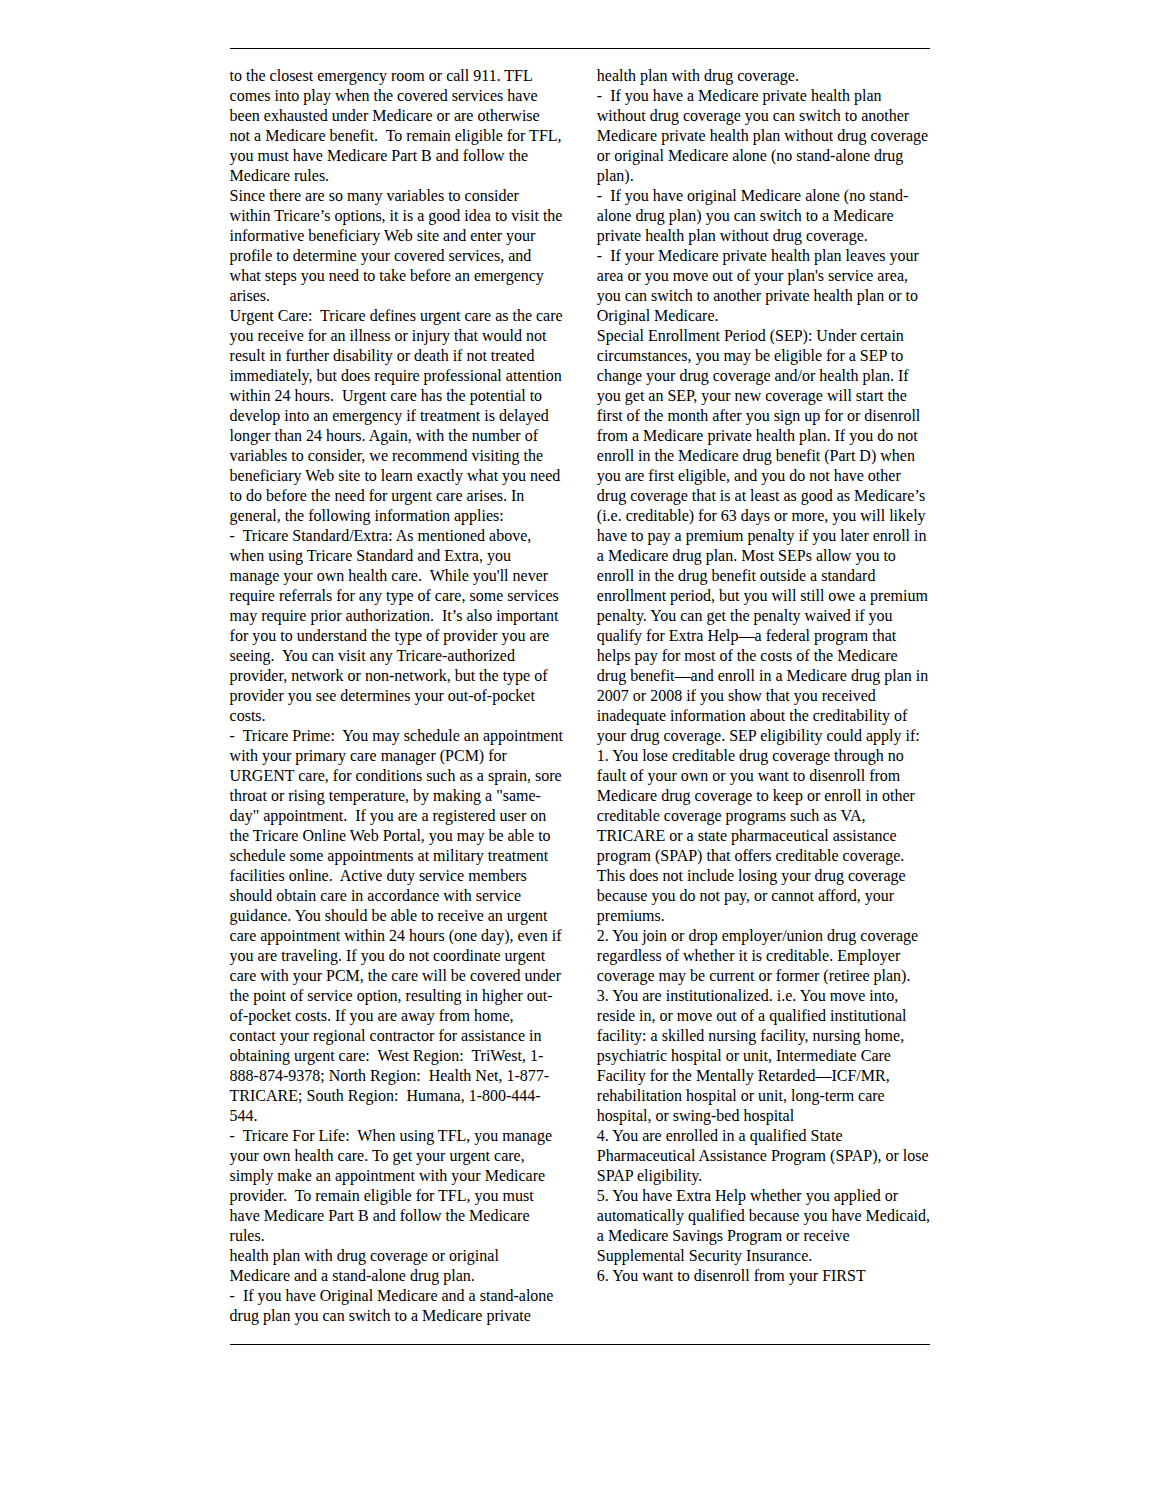to the closest emergency room or call 911. TFL comes into play when the covered services have been exhausted under Medicare or are otherwise not a Medicare benefit. To remain eligible for TFL, you must have Medicare Part B and follow the Medicare rules.
Since there are so many variables to consider within Tricare’s options, it is a good idea to visit the informative beneficiary Web site and enter your profile to determine your covered services, and what steps you need to take before an emergency arises.
Urgent Care: Tricare defines urgent care as the care you receive for an illness or injury that would not result in further disability or death if not treated immediately, but does require professional attention within 24 hours. Urgent care has the potential to develop into an emergency if treatment is delayed longer than 24 hours. Again, with the number of variables to consider, we recommend visiting the beneficiary Web site to learn exactly what you need to do before the need for urgent care arises. In general, the following information applies:
- Tricare Standard/Extra: As mentioned above, when using Tricare Standard and Extra, you manage your own health care. While you'll never require referrals for any type of care, some services may require prior authorization. It’s also important for you to understand the type of provider you are seeing. You can visit any Tricare-authorized provider, network or non-network, but the type of provider you see determines your out-of-pocket costs.
- Tricare Prime: You may schedule an appointment with your primary care manager (PCM) for URGENT care, for conditions such as a sprain, sore throat or rising temperature, by making a "same-day" appointment. If you are a registered user on the Tricare Online Web Portal, you may be able to schedule some appointments at military treatment facilities online. Active duty service members should obtain care in accordance with service guidance. You should be able to receive an urgent care appointment within 24 hours (one day), even if you are traveling. If you do not coordinate urgent care with your PCM, the care will be covered under the point of service option, resulting in higher out-of-pocket costs. If you are away from home, contact your regional contractor for assistance in obtaining urgent care: West Region: TriWest, 1-888-874-9378; North Region: Health Net, 1-877-TRICARE; South Region: Humana, 1-800-444-544.
- Tricare For Life: When using TFL, you manage your own health care. To get your urgent care, simply make an appointment with your Medicare provider. To remain eligible for TFL, you must have Medicare Part B and follow the Medicare rules.
health plan with drug coverage or original Medicare and a stand-alone drug plan.
- If you have Original Medicare and a stand-alone drug plan you can switch to a Medicare private health plan with drug coverage.
- If you have a Medicare private health plan without drug coverage you can switch to another Medicare private health plan without drug coverage or original Medicare alone (no stand-alone drug plan).
- If you have original Medicare alone (no stand-alone drug plan) you can switch to a Medicare private health plan without drug coverage.
- If your Medicare private health plan leaves your area or you move out of your plan's service area, you can switch to another private health plan or to Original Medicare.
Special Enrollment Period (SEP): Under certain circumstances, you may be eligible for a SEP to change your drug coverage and/or health plan. If you get an SEP, your new coverage will start the first of the month after you sign up for or disenroll from a Medicare private health plan. If you do not enroll in the Medicare drug benefit (Part D) when you are first eligible, and you do not have other drug coverage that is at least as good as Medicare’s (i.e. creditable) for 63 days or more, you will likely have to pay a premium penalty if you later enroll in a Medicare drug plan. Most SEPs allow you to enroll in the drug benefit outside a standard enrollment period, but you will still owe a premium penalty. You can get the penalty waived if you qualify for Extra Help—a federal program that helps pay for most of the costs of the Medicare drug benefit—and enroll in a Medicare drug plan in 2007 or 2008 if you show that you received inadequate information about the creditability of your drug coverage. SEP eligibility could apply if:
1. You lose creditable drug coverage through no fault of your own or you want to disenroll from Medicare drug coverage to keep or enroll in other creditable coverage programs such as VA, TRICARE or a state pharmaceutical assistance program (SPAP) that offers creditable coverage. This does not include losing your drug coverage because you do not pay, or cannot afford, your premiums.
2. You join or drop employer/union drug coverage regardless of whether it is creditable. Employer coverage may be current or former (retiree plan).
3. You are institutionalized. i.e. You move into, reside in, or move out of a qualified institutional facility: a skilled nursing facility, nursing home, psychiatric hospital or unit, Intermediate Care Facility for the Mentally Retarded—ICF/MR, rehabilitation hospital or unit, long-term care hospital, or swing-bed hospital
4. You are enrolled in a qualified State Pharmaceutical Assistance Program (SPAP), or lose SPAP eligibility.
5. You have Extra Help whether you applied or automatically qualified because you have Medicaid, a Medicare Savings Program or receive Supplemental Security Insurance.
6. You want to disenroll from your FIRST